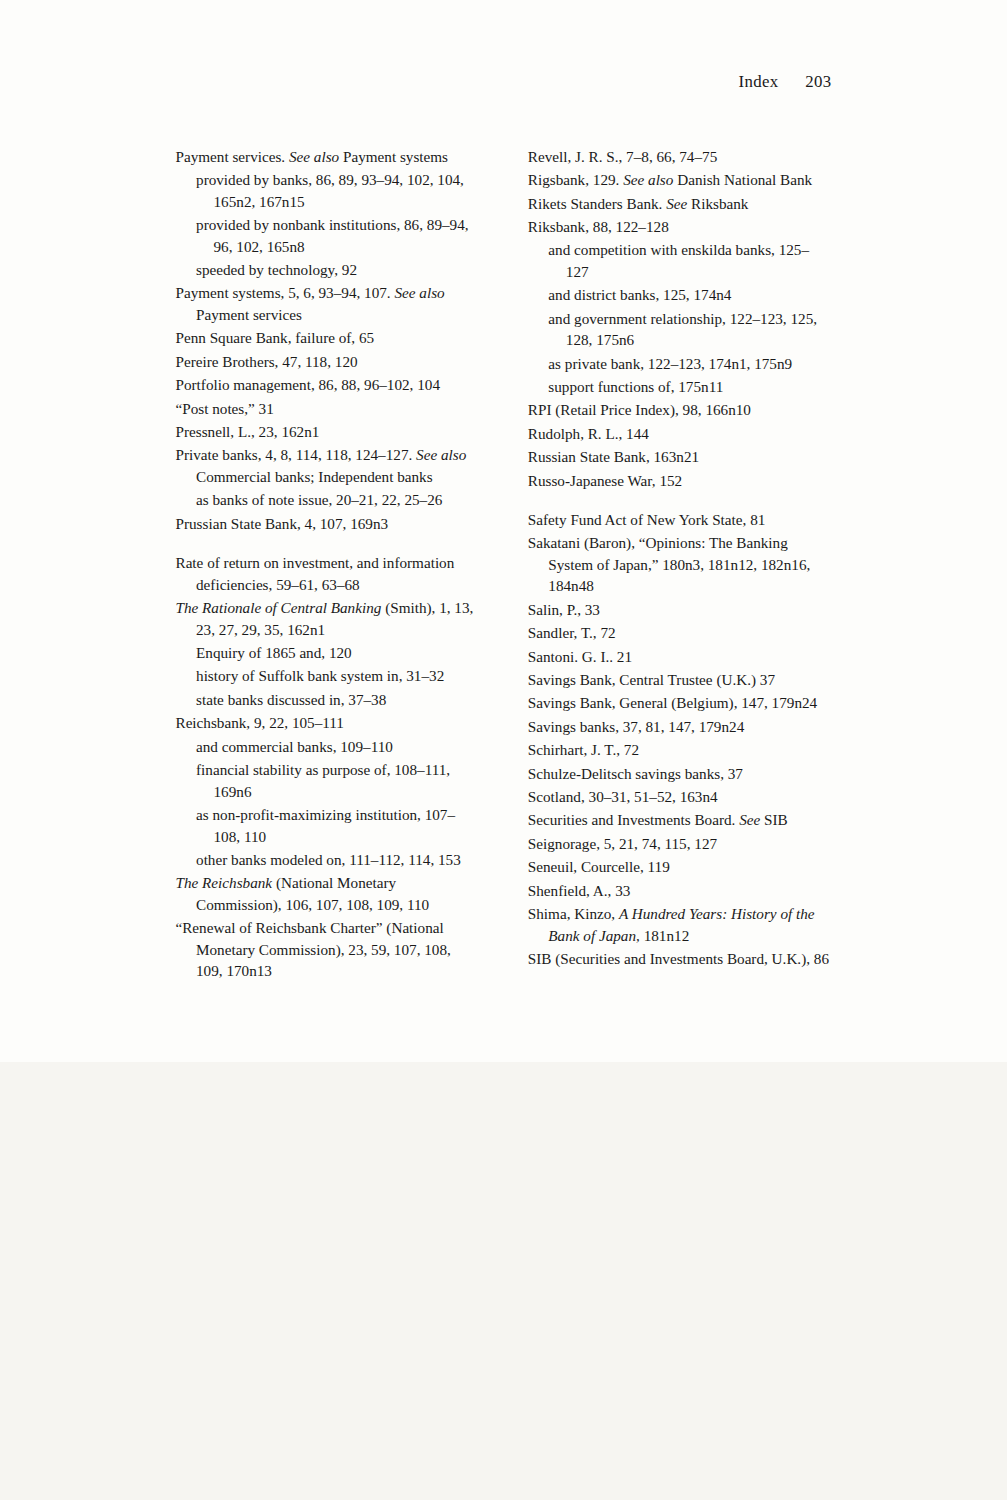Index203
Payment services. See also Payment systems
provided by banks, 86, 89, 93–94, 102, 104, 165n2, 167n15
provided by nonbank institutions, 86, 89–94, 96, 102, 165n8
speeded by technology, 92
Payment systems, 5, 6, 93–94, 107. See also Payment services
Penn Square Bank, failure of, 65
Pereire Brothers, 47, 118, 120
Portfolio management, 86, 88, 96–102, 104
“Post notes,” 31
Pressnell, L., 23, 162n1
Private banks, 4, 8, 114, 118, 124–127. See also Commercial banks; Independent banks
as banks of note issue, 20–21, 22, 25–26
Prussian State Bank, 4, 107, 169n3
Rate of return on investment, and information deficiencies, 59–61, 63–68
The Rationale of Central Banking (Smith), 1, 13, 23, 27, 29, 35, 162n1
Enquiry of 1865 and, 120
history of Suffolk bank system in, 31–32
state banks discussed in, 37–38
Reichsbank, 9, 22, 105–111
and commercial banks, 109–110
financial stability as purpose of, 108–111, 169n6
as non-profit-maximizing institution, 107–108, 110
other banks modeled on, 111–112, 114, 153
The Reichsbank (National Monetary Commission), 106, 107, 108, 109, 110
“Renewal of Reichsbank Charter” (National Monetary Commission), 23, 59, 107, 108, 109, 170n13
Revell, J. R. S., 7–8, 66, 74–75
Rigsbank, 129. See also Danish National Bank
Rikets Standers Bank. See Riksbank
Riksbank, 88, 122–128
and competition with enskilda banks, 125–127
and district banks, 125, 174n4
and government relationship, 122–123, 125, 128, 175n6
as private bank, 122–123, 174n1, 175n9
support functions of, 175n11
RPI (Retail Price Index), 98, 166n10
Rudolph, R. L., 144
Russian State Bank, 163n21
Russo-Japanese War, 152
Safety Fund Act of New York State, 81
Sakatani (Baron), “Opinions: The Banking System of Japan,” 180n3, 181n12, 182n16, 184n48
Salin, P., 33
Sandler, T., 72
Santoni. G. I.. 21
Savings Bank, Central Trustee (U.K.) 37
Savings Bank, General (Belgium), 147, 179n24
Savings banks, 37, 81, 147, 179n24
Schirhart, J. T., 72
Schulze-Delitsch savings banks, 37
Scotland, 30–31, 51–52, 163n4
Securities and Investments Board. See SIB
Seignorage, 5, 21, 74, 115, 127
Seneuil, Courcelle, 119
Shenfield, A., 33
Shima, Kinzo, A Hundred Years: History of the Bank of Japan, 181n12
SIB (Securities and Investments Board, U.K.), 86